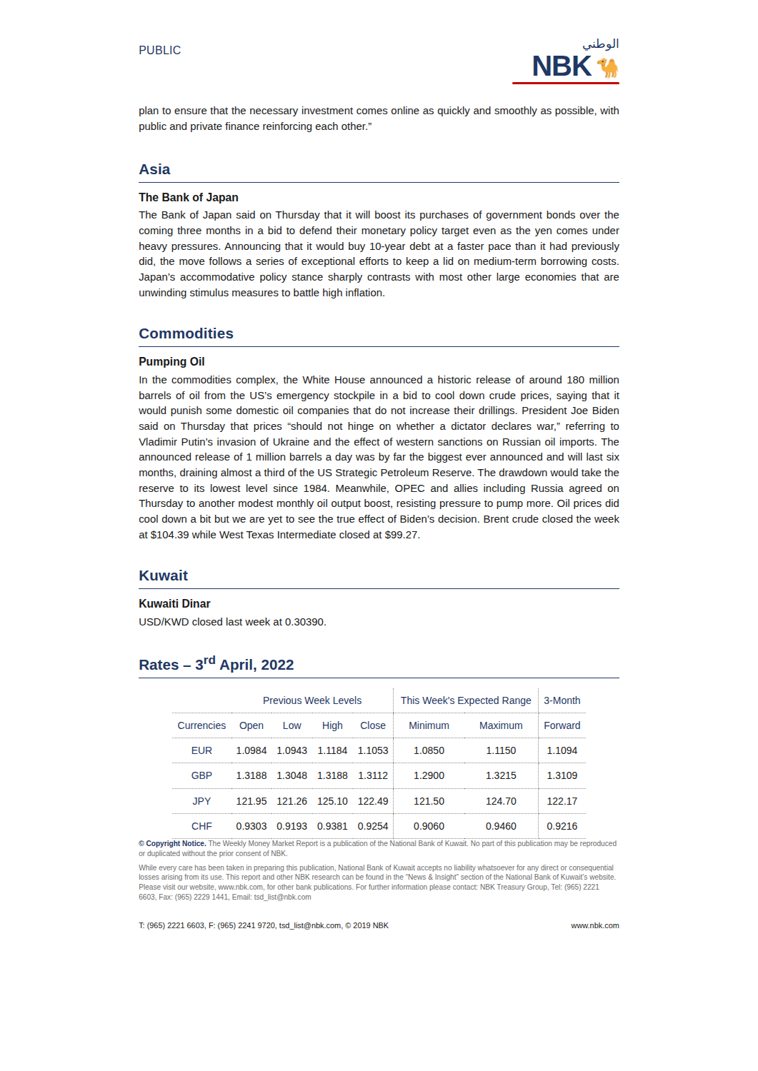PUBLIC
الوطني
NBK🐪
plan to ensure that the necessary investment comes online as quickly and smoothly as possible, with public and private finance reinforcing each other.”
Asia
The Bank of Japan
The Bank of Japan said on Thursday that it will boost its purchases of government bonds over the coming three months in a bid to defend their monetary policy target even as the yen comes under heavy pressures. Announcing that it would buy 10-year debt at a faster pace than it had previously did, the move follows a series of exceptional efforts to keep a lid on medium-term borrowing costs. Japan’s accommodative policy stance sharply contrasts with most other large economies that are unwinding stimulus measures to battle high inflation.
Commodities
Pumping Oil
In the commodities complex, the White House announced a historic release of around 180 million barrels of oil from the US’s emergency stockpile in a bid to cool down crude prices, saying that it would punish some domestic oil companies that do not increase their drillings. President Joe Biden said on Thursday that prices “should not hinge on whether a dictator declares war,” referring to Vladimir Putin’s invasion of Ukraine and the effect of western sanctions on Russian oil imports. The announced release of 1 million barrels a day was by far the biggest ever announced and will last six months, draining almost a third of the US Strategic Petroleum Reserve. The drawdown would take the reserve to its lowest level since 1984. Meanwhile, OPEC and allies including Russia agreed on Thursday to another modest monthly oil output boost, resisting pressure to pump more. Oil prices did cool down a bit but we are yet to see the true effect of Biden’s decision. Brent crude closed the week at $104.39 while West Texas Intermediate closed at $99.27.
Kuwait
Kuwaiti Dinar
USD/KWD closed last week at 0.30390.
Rates – 3rd April, 2022
| | Previous Week Levels | This Week's Expected Range | 3-Month |
| --- | --- | --- | --- |
| Currencies | Open | Low | High | Close | Minimum | Maximum | Forward |
| EUR | 1.0984 | 1.0943 | 1.1184 | 1.1053 | 1.0850 | 1.1150 | 1.1094 |
| GBP | 1.3188 | 1.3048 | 1.3188 | 1.3112 | 1.2900 | 1.3215 | 1.3109 |
| JPY | 121.95 | 121.26 | 125.10 | 122.49 | 121.50 | 124.70 | 122.17 |
| CHF | 0.9303 | 0.9193 | 0.9381 | 0.9254 | 0.9060 | 0.9460 | 0.9216 |
© Copyright Notice. The Weekly Money Market Report is a publication of the National Bank of Kuwait. No part of this publication may be reproduced or duplicated without the prior consent of NBK.
While every care has been taken in preparing this publication, National Bank of Kuwait accepts no liability whatsoever for any direct or consequential losses arising from its use. This report and other NBK research can be found in the “News & Insight” section of the National Bank of Kuwait’s website. Please visit our website, www.nbk.com, for other bank publications. For further information please contact: NBK Treasury Group, Tel: (965) 2221 6603, Fax: (965) 2229 1441, Email: tsd_list@nbk.com
T: (965) 2221 6603, F: (965) 2241 9720, tsd_list@nbk.com, © 2019 NBK
www.nbk.com